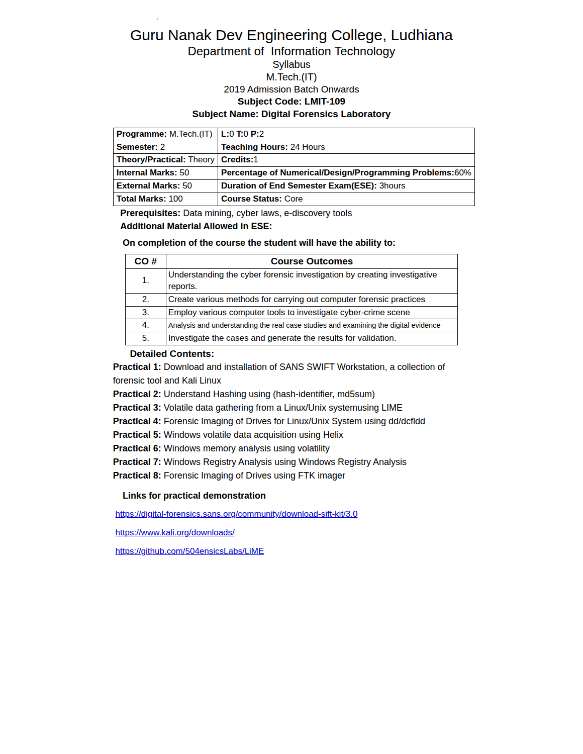`
Guru Nanak Dev Engineering College, Ludhiana
Department of Information Technology
Syllabus
M.Tech.(IT)
2019 Admission Batch Onwards
Subject Code: LMIT-109
Subject Name: Digital Forensics Laboratory
| Programme: M.Tech.(IT) | L: 0 T: 0 P: 2 |
| Semester: 2 | Teaching Hours: 24 Hours |
| Theory/Practical: Theory | Credits: 1 |
| Internal Marks: 50 | Percentage of Numerical/Design/Programming Problems: 60% |
| External Marks: 50 | Duration of End Semester Exam(ESE): 3hours |
| Total Marks: 100 | Course Status: Core |
Prerequisites: Data mining, cyber laws, e-discovery tools
Additional Material Allowed in ESE:
On completion of the course the student will have the ability to:
| CO # | Course Outcomes |
| --- | --- |
| 1. | Understanding the cyber forensic investigation by creating investigative reports. |
| 2. | Create various methods for carrying out computer forensic practices |
| 3. | Employ various computer tools to investigate cyber-crime scene |
| 4. | Analysis and understanding the real case studies and examining the digital evidence |
| 5. | Investigate the cases and generate the results for validation. |
Detailed Contents:
Practical 1: Download and installation of SANS SWIFT Workstation, a collection of forensic tool and Kali Linux
Practical 2: Understand Hashing using (hash-identifier, md5sum)
Practical 3: Volatile data gathering from a Linux/Unix systemusing LIME
Practical 4: Forensic Imaging of Drives for Linux/Unix System using dd/dcfldd
Practical 5: Windows volatile data acquisition using Helix
Practical 6: Windows memory analysis using volatility
Practical 7: Windows Registry Analysis using Windows Registry Analysis
Practical 8: Forensic Imaging of Drives using FTK imager
Links for practical demonstration
https://digital-forensics.sans.org/community/download-sift-kit/3.0
https://www.kali.org/downloads/
https://github.com/504ensicsLabs/LiME